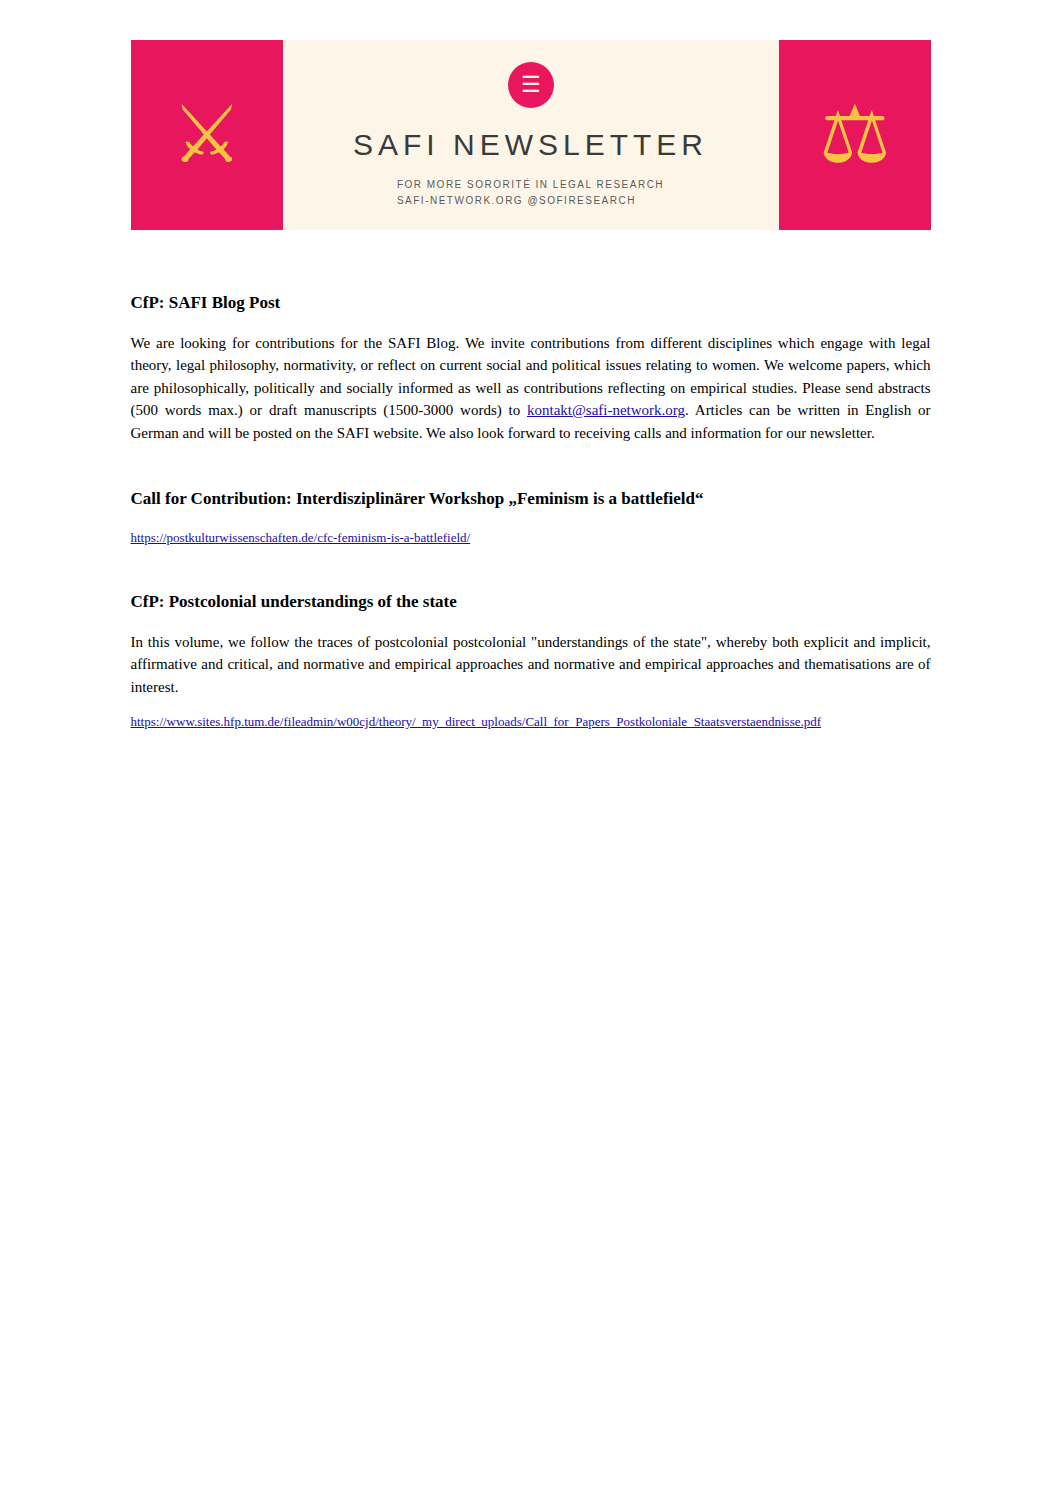⚔
☰
SAFI NEWSLETTER
FOR MORE SORORITÉ IN LEGAL RESEARCH
SAFI-NETWORK.ORG @SOFIRESEARCH
⚖
CfP: SAFI Blog Post
We are looking for contributions for the SAFI Blog. We invite contributions from different disciplines which engage with legal theory, legal philosophy, normativity, or reflect on current social and political issues relating to women. We welcome papers, which are philosophically, politically and socially informed as well as contributions reflecting on empirical studies. Please send abstracts (500 words max.) or draft manuscripts (1500-3000 words) to kontakt@safi-network.org. Articles can be written in English or German and will be posted on the SAFI website. We also look forward to receiving calls and information for our newsletter.
Call for Contribution: Interdisziplinärer Workshop „Feminism is a battlefield“
https://postkulturwissenschaften.de/cfc-feminism-is-a-battlefield/
CfP: Postcolonial understandings of the state
In this volume, we follow the traces of postcolonial postcolonial "understandings of the state", whereby both explicit and implicit, affirmative and critical, and normative and empirical approaches and normative and empirical approaches and thematisations are of interest.
https://www.sites.hfp.tum.de/fileadmin/w00cjd/theory/_my_direct_uploads/Call_for_Papers_Postkoloniale_Staatsverstaendnisse.pdf